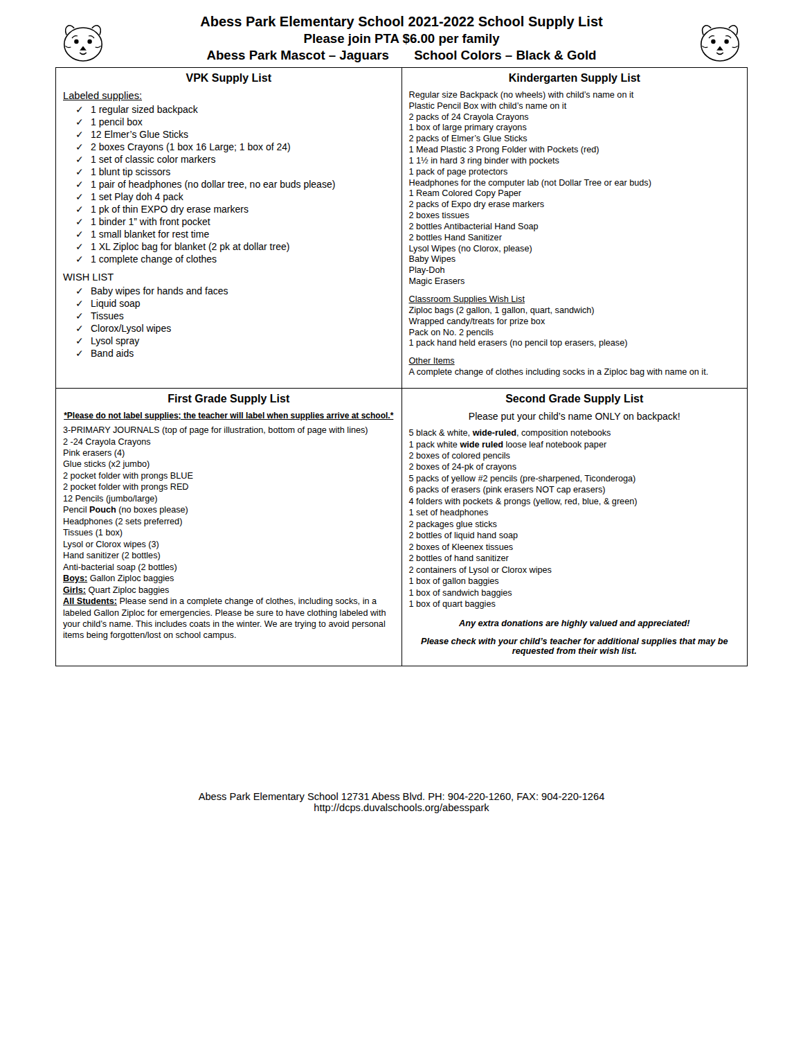Abess Park Elementary School 2021-2022 School Supply List
Please join PTA $6.00 per family
Abess Park Mascot – Jaguars School Colors – Black & Gold
| VPK Supply List Labeled supplies: 1 regular sized backpack 1 pencil box 12 Elmer’s Glue Sticks 2 boxes Crayons (1 box 16 Large; 1 box of 24) 1 set of classic color markers 1 blunt tip scissors 1 pair of headphones (no dollar tree, no ear buds please) 1 set Play doh 4 pack 1 pk of thin EXPO dry erase markers 1 binder 1” with front pocket 1 small blanket for rest time 1 XL Ziploc bag for blanket (2 pk at dollar tree) 1 complete change of clothes WISH LIST Baby wipes for hands and faces Liquid soap Tissues Clorox/Lysol wipes Lysol spray Band aids | Kindergarten Supply List Regular size Backpack (no wheels) with child’s name on it Plastic Pencil Box with child’s name on it 2 packs of 24 Crayola Crayons 1 box of large primary crayons 2 packs of Elmer’s Glue Sticks 1 Mead Plastic 3 Prong Folder with Pockets (red) 1 1½ in hard 3 ring binder with pockets 1 pack of page protectors Headphones for the computer lab (not Dollar Tree or ear buds) 1 Ream Colored Copy Paper 2 packs of Expo dry erase markers 2 boxes tissues 2 bottles Antibacterial Hand Soap 2 bottles Hand Sanitizer Lysol Wipes (no Clorox, please) Baby Wipes Play-Doh Magic Erasers Classroom Supplies Wish List Ziploc bags (2 gallon, 1 gallon, quart, sandwich) Wrapped candy/treats for prize box Pack on No. 2 pencils 1 pack hand held erasers (no pencil top erasers, please) Other Items A complete change of clothes including socks in a Ziploc bag with name on it. |
| First Grade Supply List *Please do not label supplies; the teacher will label when supplies arrive at school.* 3-PRIMARY JOURNALS (top of page for illustration, bottom of page with lines) 2 -24 Crayola Crayons Pink erasers (4) Glue sticks (x2 jumbo) 2 pocket folder with prongs BLUE 2 pocket folder with prongs RED 12 Pencils (jumbo/large) Pencil Pouch (no boxes please) Headphones (2 sets preferred) Tissues (1 box) Lysol or Clorox wipes (3) Hand sanitizer (2 bottles) Anti-bacterial soap (2 bottles) Boys: Gallon Ziploc baggies Girls: Quart Ziploc baggies All Students: Please send in a complete change of clothes, including socks, in a labeled Gallon Ziploc for emergencies. Please be sure to have clothing labeled with your child’s name. This includes coats in the winter. We are trying to avoid personal items being forgotten/lost on school campus. | Second Grade Supply List Please put your child’s name ONLY on backpack! 5 black & white, wide-ruled , composition notebooks 1 pack white wide ruled loose leaf notebook paper 2 boxes of colored pencils 2 boxes of 24-pk of crayons 5 packs of yellow #2 pencils (pre-sharpened, Ticonderoga) 6 packs of erasers (pink erasers NOT cap erasers) 4 folders with pockets & prongs (yellow, red, blue, & green) 1 set of headphones 2 packages glue sticks 2 bottles of liquid hand soap 2 boxes of Kleenex tissues 2 bottles of hand sanitizer 2 containers of Lysol or Clorox wipes 1 box of gallon baggies 1 box of sandwich baggies 1 box of quart baggies Any extra donations are highly valued and appreciated! Please check with your child’s teacher for additional supplies that may be requested from their wish list. |
Abess Park Elementary School 12731 Abess Blvd. PH: 904-220-1260, FAX: 904-220-1264
http://dcps.duvalschools.org/abesspark